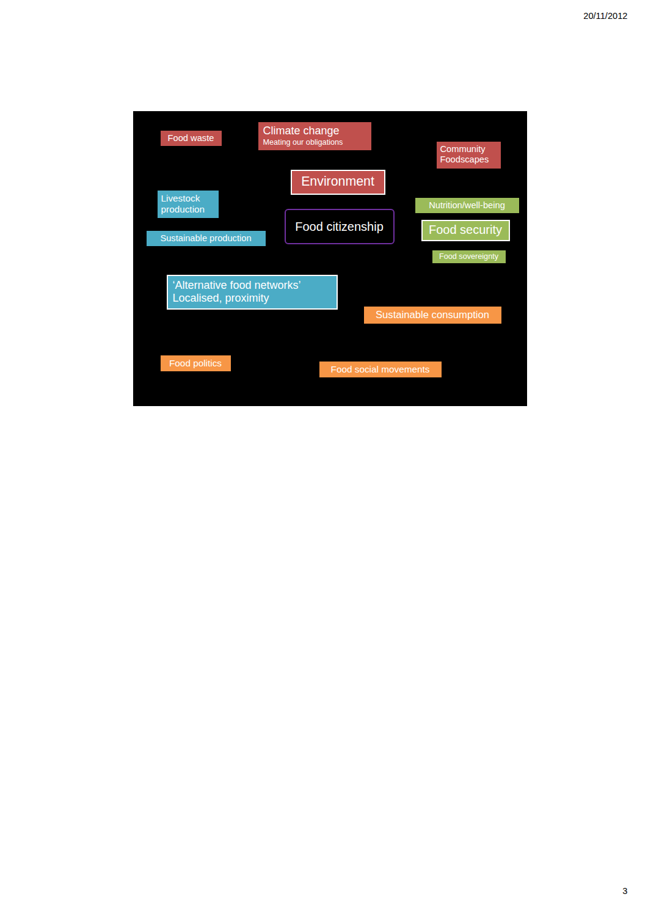20/11/2012
Food waste
Climate change Meating our obligations
Community
Foodscapes
Environment
Livestock
production
Nutrition/well-being
Food citizenship
Food security
Sustainable production
Food sovereignty
‘Alternative food networks’
Localised, proximity
Sustainable consumption
Food politics
Food social movements
3